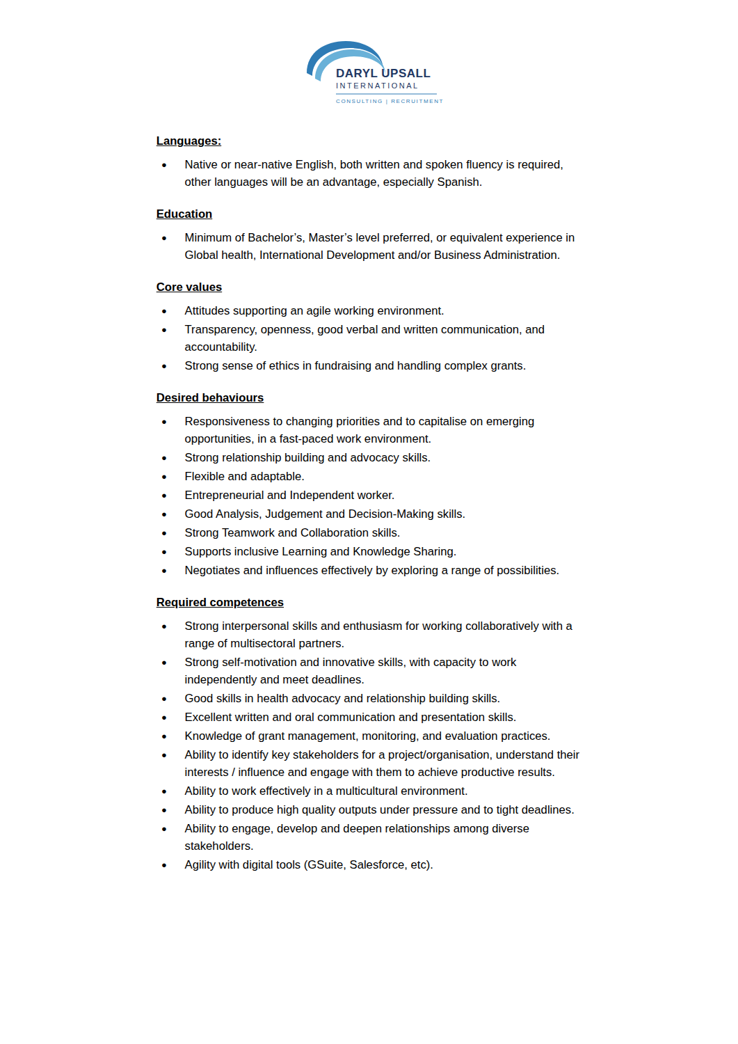DARYL UPSALL INTERNATIONAL CONSULTING | RECRUITMENT
Languages:
Native or near-native English, both written and spoken fluency is required, other languages will be an advantage, especially Spanish.
Education
Minimum of Bachelor’s, Master’s level preferred, or equivalent experience in Global health, International Development and/or Business Administration.
Core values
Attitudes supporting an agile working environment.
Transparency, openness, good verbal and written communication, and accountability.
Strong sense of ethics in fundraising and handling complex grants.
Desired behaviours
Responsiveness to changing priorities and to capitalise on emerging opportunities, in a fast-paced work environment.
Strong relationship building and advocacy skills.
Flexible and adaptable.
Entrepreneurial and Independent worker.
Good Analysis, Judgement and Decision-Making skills.
Strong Teamwork and Collaboration skills.
Supports inclusive Learning and Knowledge Sharing.
Negotiates and influences effectively by exploring a range of possibilities.
Required competences
Strong interpersonal skills and enthusiasm for working collaboratively with a range of multisectoral partners.
Strong self-motivation and innovative skills, with capacity to work independently and meet deadlines.
Good skills in health advocacy and relationship building skills.
Excellent written and oral communication and presentation skills.
Knowledge of grant management, monitoring, and evaluation practices.
Ability to identify key stakeholders for a project/organisation, understand their interests / influence and engage with them to achieve productive results.
Ability to work effectively in a multicultural environment.
Ability to produce high quality outputs under pressure and to tight deadlines.
Ability to engage, develop and deepen relationships among diverse stakeholders.
Agility with digital tools (GSuite, Salesforce, etc).